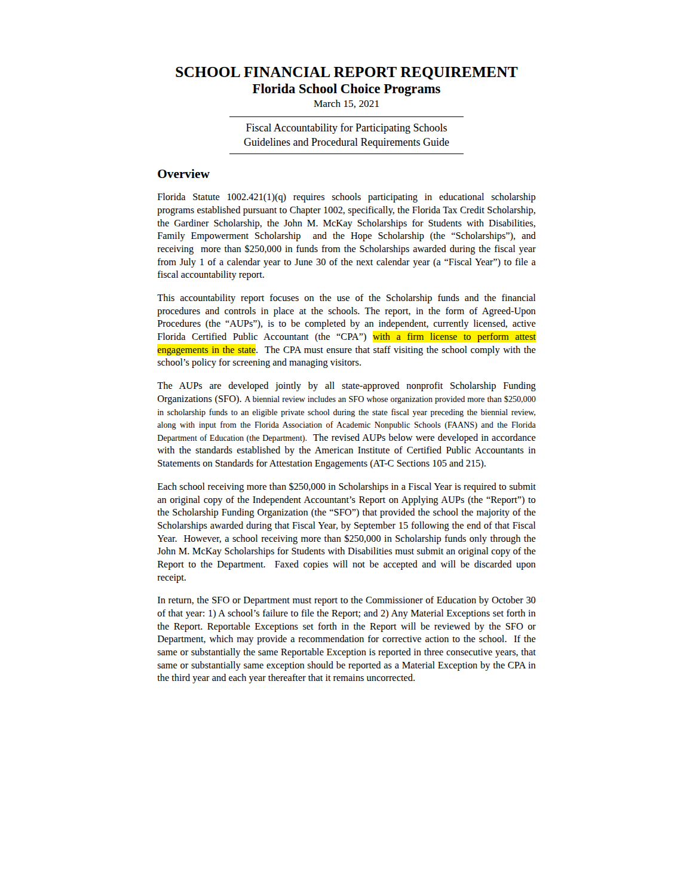SCHOOL FINANCIAL REPORT REQUIREMENT
Florida School Choice Programs
March 15, 2021
Fiscal Accountability for Participating Schools
Guidelines and Procedural Requirements Guide
Overview
Florida Statute 1002.421(1)(q) requires schools participating in educational scholarship programs established pursuant to Chapter 1002, specifically, the Florida Tax Credit Scholarship, the Gardiner Scholarship, the John M. McKay Scholarships for Students with Disabilities, Family Empowerment Scholarship and the Hope Scholarship (the “Scholarships”), and receiving more than $250,000 in funds from the Scholarships awarded during the fiscal year from July 1 of a calendar year to June 30 of the next calendar year (a “Fiscal Year”) to file a fiscal accountability report.
This accountability report focuses on the use of the Scholarship funds and the financial procedures and controls in place at the schools. The report, in the form of Agreed-Upon Procedures (the “AUPs”), is to be completed by an independent, currently licensed, active Florida Certified Public Accountant (the “CPA”) with a firm license to perform attest engagements in the state. The CPA must ensure that staff visiting the school comply with the school’s policy for screening and managing visitors.
The AUPs are developed jointly by all state-approved nonprofit Scholarship Funding Organizations (SFO). A biennial review includes an SFO whose organization provided more than $250,000 in scholarship funds to an eligible private school during the state fiscal year preceding the biennial review, along with input from the Florida Association of Academic Nonpublic Schools (FAANS) and the Florida Department of Education (the Department). The revised AUPs below were developed in accordance with the standards established by the American Institute of Certified Public Accountants in Statements on Standards for Attestation Engagements (AT-C Sections 105 and 215).
Each school receiving more than $250,000 in Scholarships in a Fiscal Year is required to submit an original copy of the Independent Accountant’s Report on Applying AUPs (the “Report”) to the Scholarship Funding Organization (the “SFO”) that provided the school the majority of the Scholarships awarded during that Fiscal Year, by September 15 following the end of that Fiscal Year. However, a school receiving more than $250,000 in Scholarship funds only through the John M. McKay Scholarships for Students with Disabilities must submit an original copy of the Report to the Department. Faxed copies will not be accepted and will be discarded upon receipt.
In return, the SFO or Department must report to the Commissioner of Education by October 30 of that year: 1) A school’s failure to file the Report; and 2) Any Material Exceptions set forth in the Report. Reportable Exceptions set forth in the Report will be reviewed by the SFO or Department, which may provide a recommendation for corrective action to the school. If the same or substantially the same Reportable Exception is reported in three consecutive years, that same or substantially same exception should be reported as a Material Exception by the CPA in the third year and each year thereafter that it remains uncorrected.